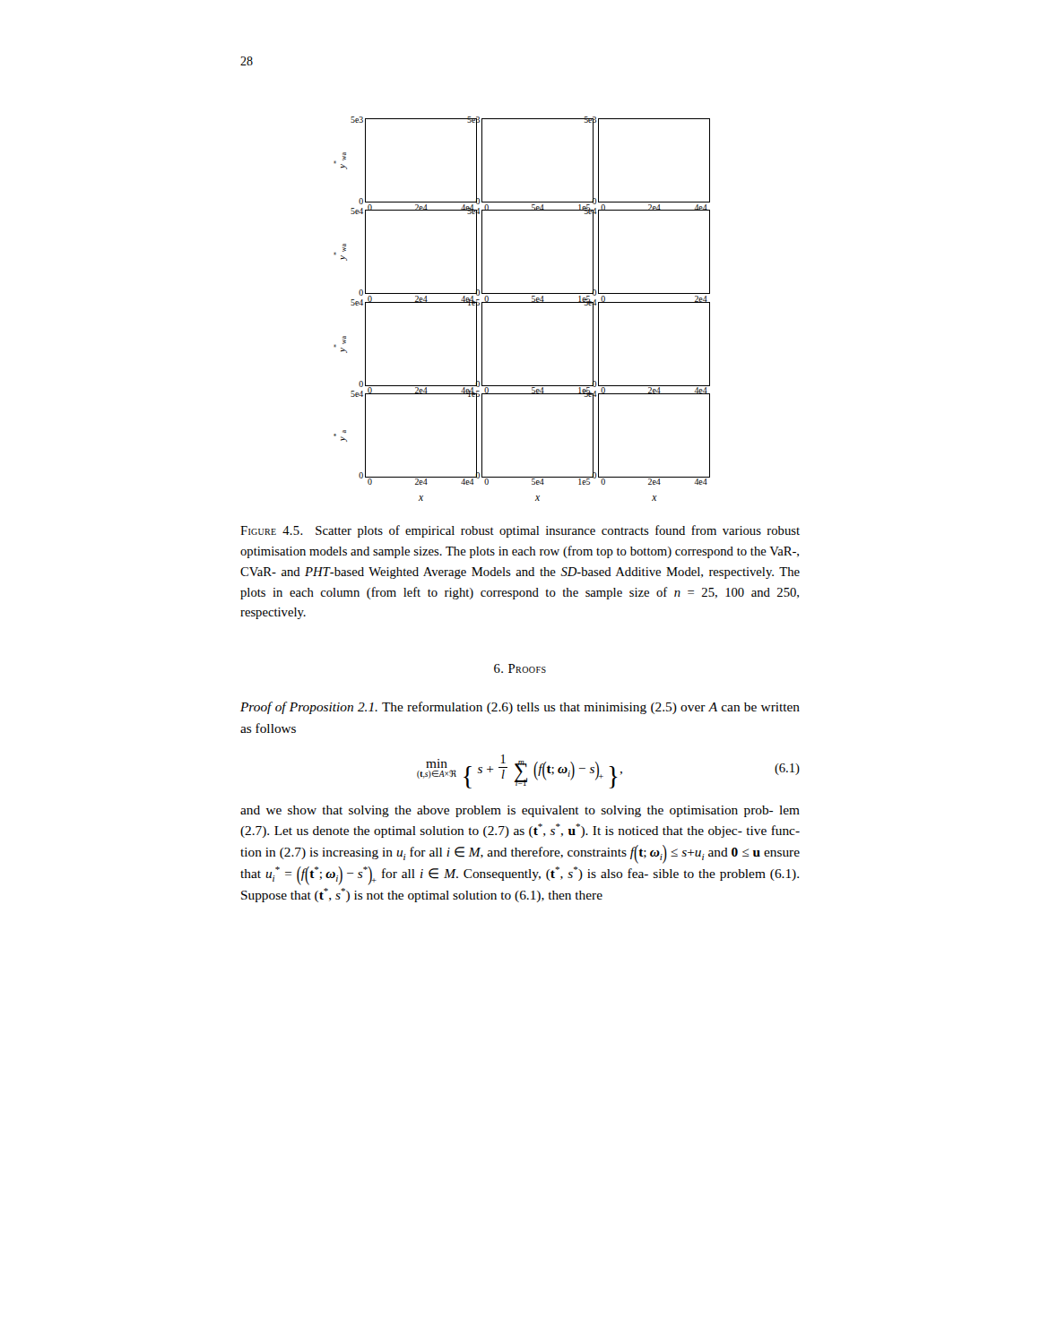28
y*wa
5e3
0
02e44e4
5e3
0
05e41e5
5e3
0
02e44e4
y*wa
5e4
0
02e44e4
5e4
0
05e41e5
5e4
0
02e4
y*wa
5e4
0
02e44e4
1e5
0
05e41e5
5e4
0
02e44e4
y*a
5e4
0
02e44e4
1e5
0
05e41e5
5e4
0
02e44e4
x
x
x
Figure 4.5. Scatter plots of empirical robust optimal insurance contracts found from various robust optimisation models and sample sizes. The plots in each row (from top to bottom) correspond to the VaR-, CVaR- and PHT-based Weighted Average Models and the SD-based Additive Model, respectively. The plots in each column (from left to right) correspond to the sample size of n = 25, 100 and 250, respectively.
6. Proofs
Proof of Proposition 2.1. The reformulation (2.6) tells us that minimising (2.5) over A can be written as follows
min (t,s)∈A×ℜ { s + 1 l m∑i=1 (f(t; ωi) − s)+ },
(6.1)
and we show that solving the above problem is equivalent to solving the optimisation prob‑ lem (2.7). Let us denote the optimal solution to (2.7) as (t*, s*, u*). It is noticed that the objec‑ tive function in (2.7) is increasing in ui for all i ∈ M, and therefore, constraints f(t; ωi) ≤ s+ui and 0 ≤ u ensure that ui* = (f(t*; ωi) − s*)+ for all i ∈ M. Consequently, (t*, s*) is also fea‑ sible to the problem (6.1). Suppose that (t*, s*) is not the optimal solution to (6.1), then there